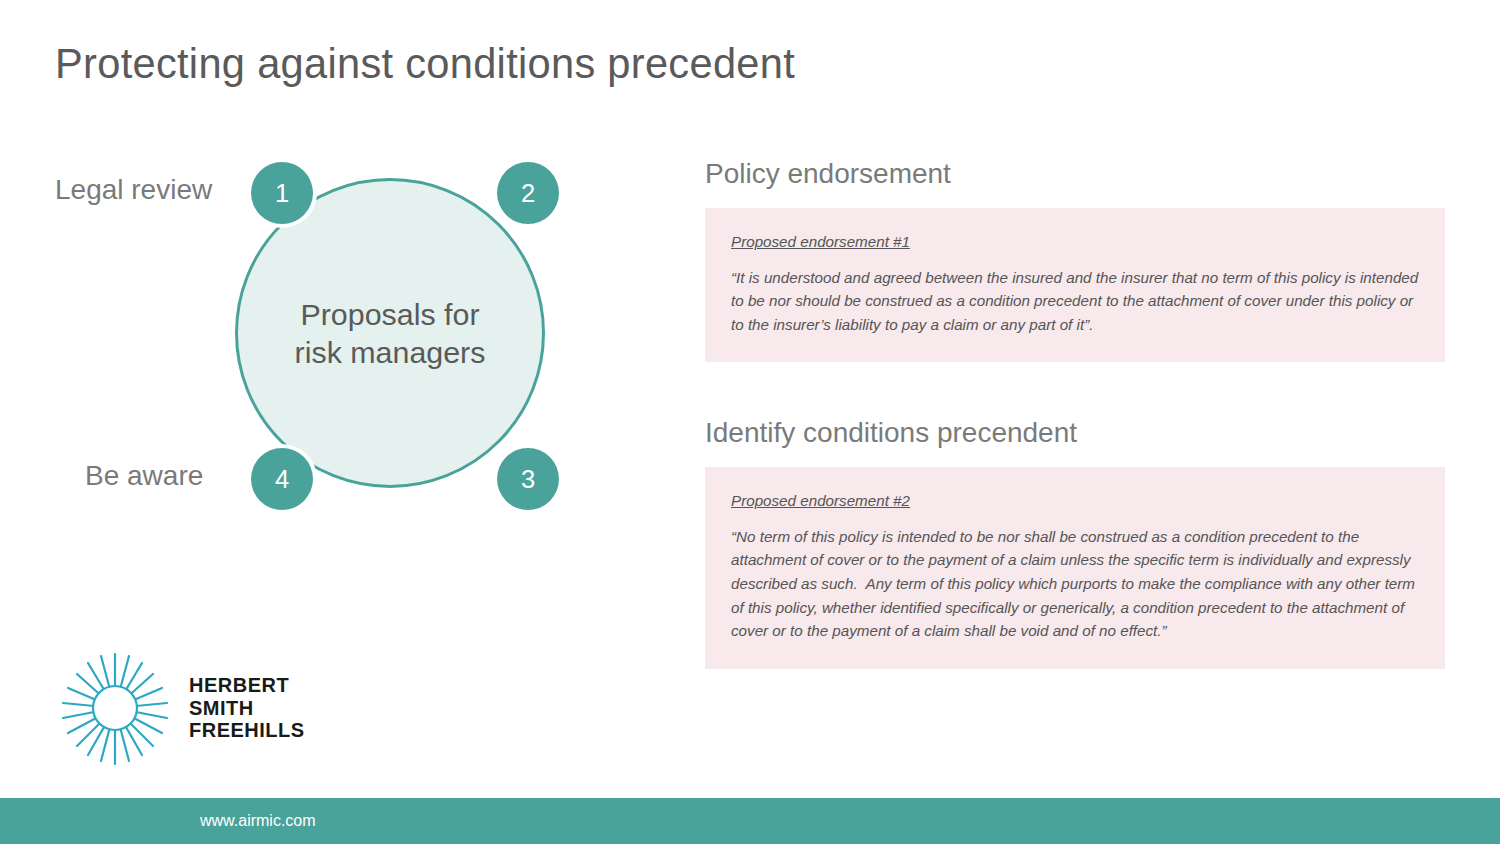Protecting against conditions precedent
Legal review
Be aware
Proposals for
risk managers
1
2
3
4
Policy endorsement
Proposed endorsement #1
“It is understood and agreed between the insured and the insurer that no term of this policy is intended to be nor should be construed as a condition precedent to the attachment of cover under this policy or to the insurer’s liability to pay a claim or any part of it”.
Identify conditions precendent
Proposed endorsement #2
“No term of this policy is intended to be nor shall be construed as a condition precedent to the attachment of cover or to the payment of a claim unless the specific term is individually and expressly described as such. Any term of this policy which purports to make the compliance with any other term of this policy, whether identified specifically or generically, a condition precedent to the attachment of cover or to the payment of a claim shall be void and of no effect.”
HERBERT
SMITH
FREEHILLS
www.airmic.com